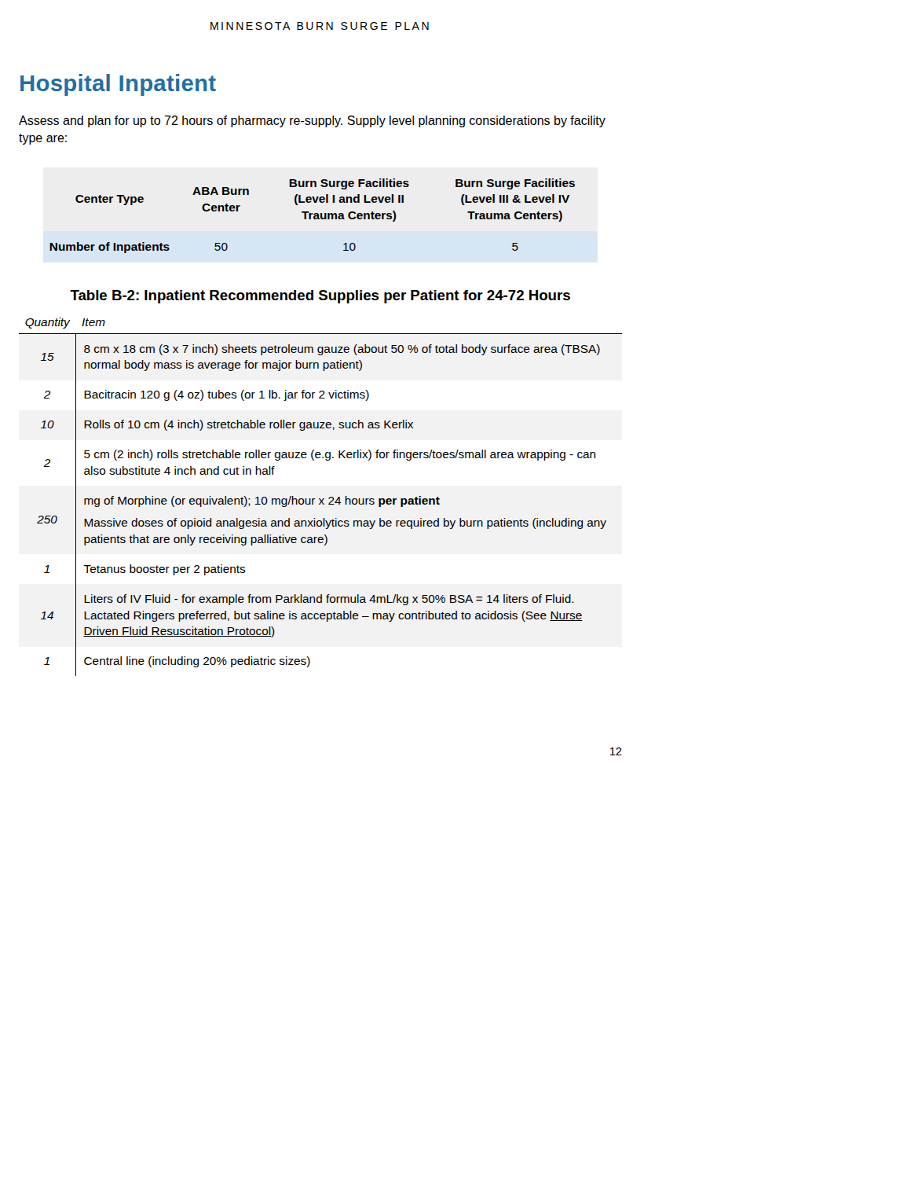MINNESOTA BURN SURGE PLAN
Hospital Inpatient
Assess and plan for up to 72 hours of pharmacy re-supply. Supply level planning considerations by facility type are:
| Center Type | ABA Burn Center | Burn Surge Facilities (Level I and Level II Trauma Centers) | Burn Surge Facilities (Level III & Level IV Trauma Centers) |
| --- | --- | --- | --- |
| Number of Inpatients | 50 | 10 | 5 |
Table B-2: Inpatient Recommended Supplies per Patient for 24-72 Hours
| Quantity | Item |
| --- | --- |
| 15 | 8 cm x 18 cm (3 x 7 inch) sheets petroleum gauze (about 50 % of total body surface area (TBSA) normal body mass is average for major burn patient) |
| 2 | Bacitracin 120 g (4 oz) tubes (or 1 lb. jar for 2 victims) |
| 10 | Rolls of 10 cm (4 inch) stretchable roller gauze, such as Kerlix |
| 2 | 5 cm (2 inch) rolls stretchable roller gauze (e.g. Kerlix) for fingers/toes/small area wrapping - can also substitute 4 inch and cut in half |
| 250 | mg of Morphine (or equivalent); 10 mg/hour x 24 hours per patient Massive doses of opioid analgesia and anxiolytics may be required by burn patients (including any patients that are only receiving palliative care) |
| 1 | Tetanus booster per 2 patients |
| 14 | Liters of IV Fluid - for example from Parkland formula 4mL/kg x 50% BSA = 14 liters of Fluid. Lactated Ringers preferred, but saline is acceptable – may contributed to acidosis (See Nurse Driven Fluid Resuscitation Protocol ) |
| 1 | Central line (including 20% pediatric sizes) |
12